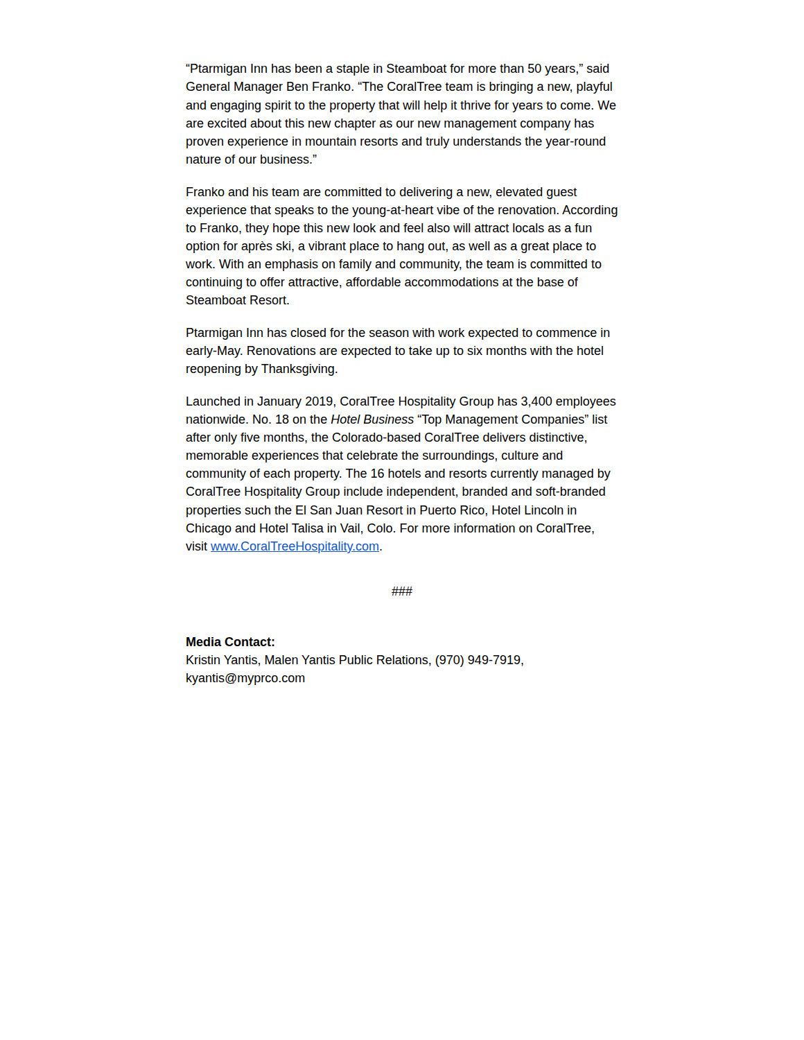“Ptarmigan Inn has been a staple in Steamboat for more than 50 years,” said General Manager Ben Franko. “The CoralTree team is bringing a new, playful and engaging spirit to the property that will help it thrive for years to come. We are excited about this new chapter as our new management company has proven experience in mountain resorts and truly understands the year-round nature of our business.”
Franko and his team are committed to delivering a new, elevated guest experience that speaks to the young-at-heart vibe of the renovation. According to Franko, they hope this new look and feel also will attract locals as a fun option for après ski, a vibrant place to hang out, as well as a great place to work. With an emphasis on family and community, the team is committed to continuing to offer attractive, affordable accommodations at the base of Steamboat Resort.
Ptarmigan Inn has closed for the season with work expected to commence in early-May. Renovations are expected to take up to six months with the hotel reopening by Thanksgiving.
Launched in January 2019, CoralTree Hospitality Group has 3,400 employees nationwide. No. 18 on the Hotel Business “Top Management Companies” list after only five months, the Colorado-based CoralTree delivers distinctive, memorable experiences that celebrate the surroundings, culture and community of each property. The 16 hotels and resorts currently managed by CoralTree Hospitality Group include independent, branded and soft-branded properties such the El San Juan Resort in Puerto Rico, Hotel Lincoln in Chicago and Hotel Talisa in Vail, Colo. For more information on CoralTree, visit www.CoralTreeHospitality.com.
###
Media Contact:
Kristin Yantis, Malen Yantis Public Relations, (970) 949-7919, kyantis@myprco.com